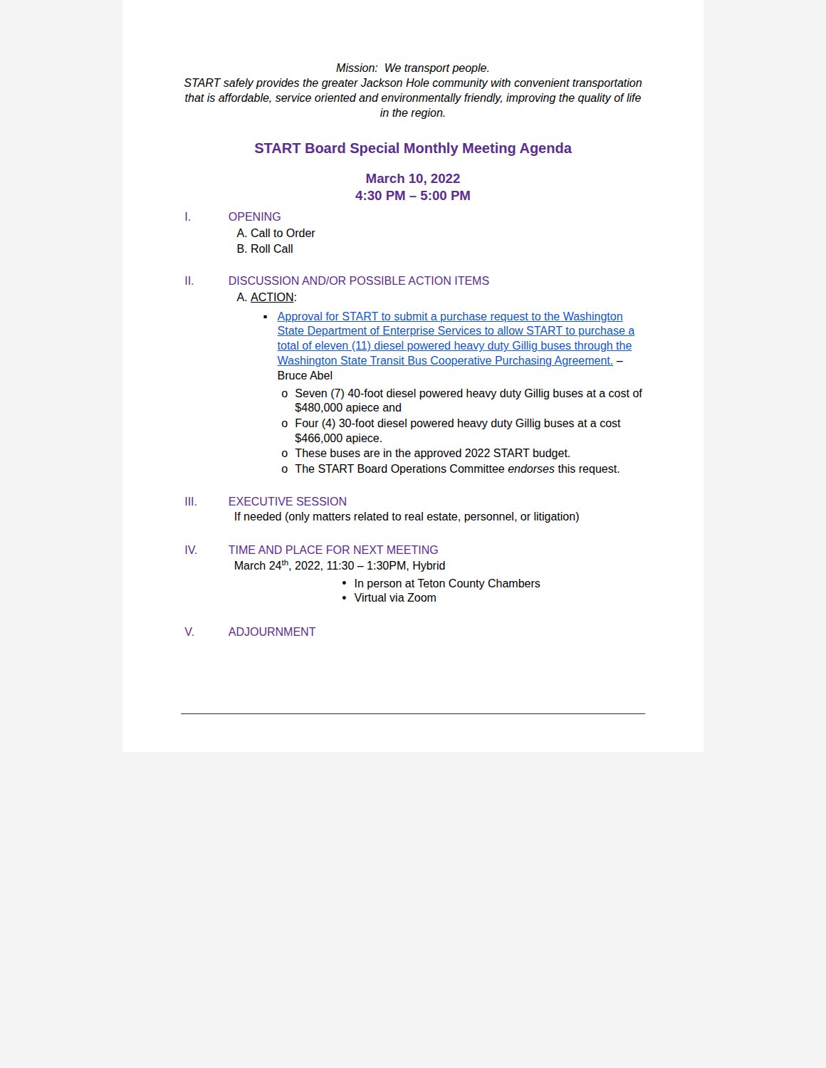Mission: We transport people.
START safely provides the greater Jackson Hole community with convenient transportation that is affordable, service oriented and environmentally friendly, improving the quality of life in the region.
START Board Special Monthly Meeting Agenda
March 10, 2022
4:30 PM – 5:00 PM
I.
OPENING
Call to Order
Roll Call
II.
DISCUSSION AND/OR POSSIBLE ACTION ITEMS
ACTION:
Approval for START to submit a purchase request to the Washington State Department of Enterprise Services to allow START to purchase a total of eleven (11) diesel powered heavy duty Gillig buses through the Washington State Transit Bus Cooperative Purchasing Agreement. – Bruce Abel
Seven (7) 40-foot diesel powered heavy duty Gillig buses at a cost of $480,000 apiece and
Four (4) 30-foot diesel powered heavy duty Gillig buses at a cost $466,000 apiece.
These buses are in the approved 2022 START budget.
The START Board Operations Committee endorses this request.
III.
EXECUTIVE SESSION
If needed (only matters related to real estate, personnel, or litigation)
IV.
TIME AND PLACE FOR NEXT MEETING
March 24th, 2022, 11:30 – 1:30PM, Hybrid
In person at Teton County Chambers
Virtual via Zoom
V.
ADJOURNMENT